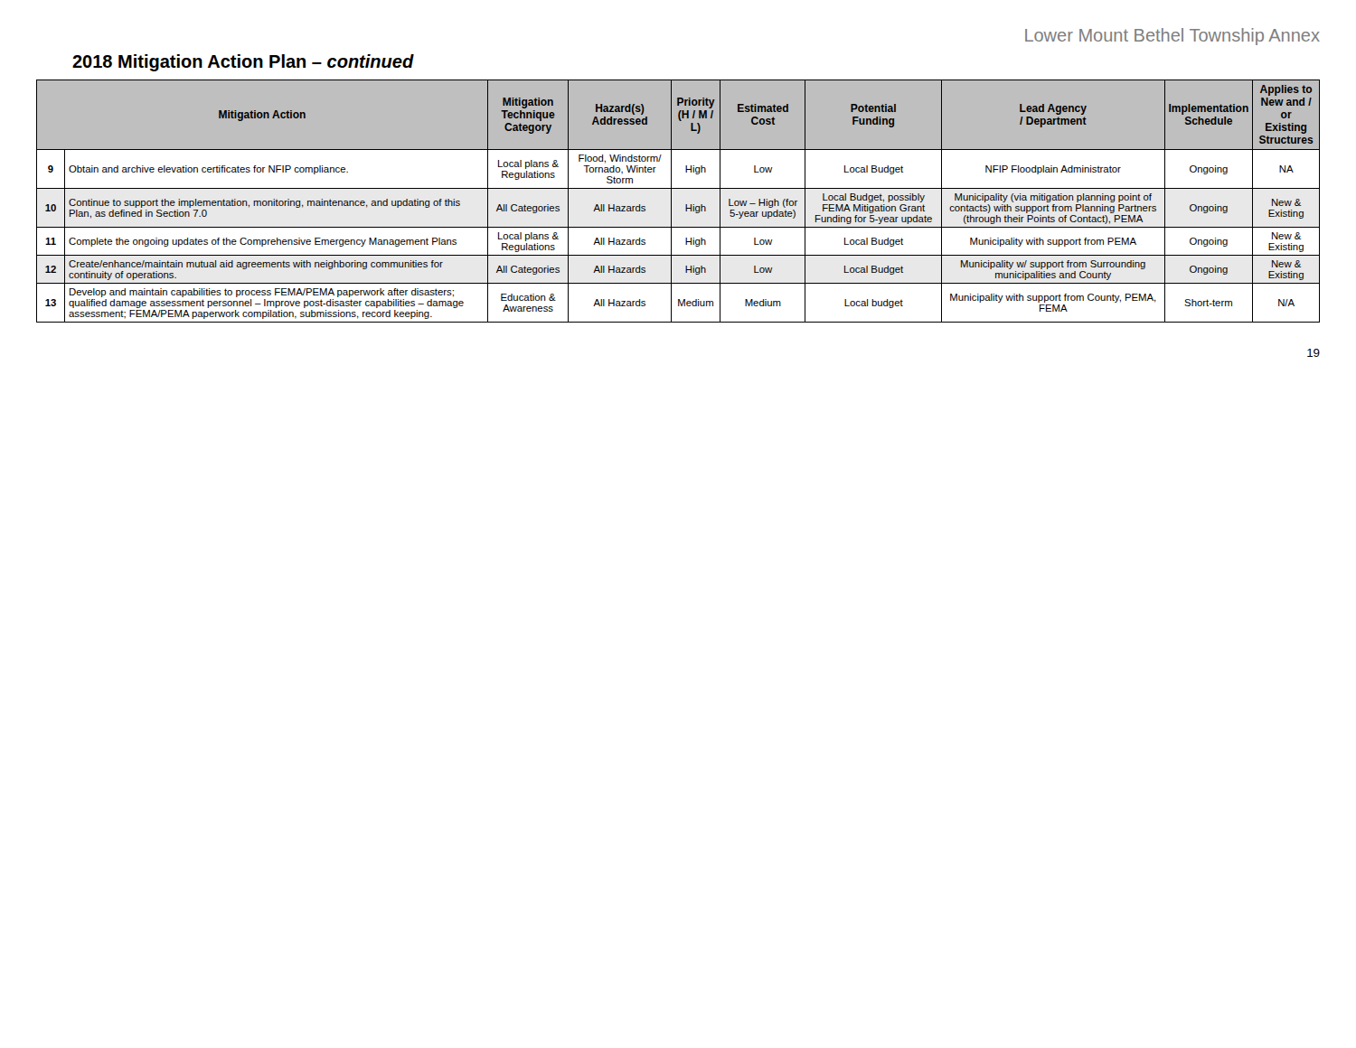Lower Mount Bethel Township Annex
2018 Mitigation Action Plan – continued
| Mitigation Action | Mitigation Technique Category | Hazard(s) Addressed | Priority (H / M / L) | Estimated Cost | Potential Funding | Lead Agency / Department | Implementation Schedule | Applies to New and / or Existing Structures |
| --- | --- | --- | --- | --- | --- | --- | --- | --- |
| 9 | Obtain and archive elevation certificates for NFIP compliance. | Local plans & Regulations | Flood, Windstorm/ Tornado, Winter Storm | High | Low | Local Budget | NFIP Floodplain Administrator | Ongoing | NA |
| 10 | Continue to support the implementation, monitoring, maintenance, and updating of this Plan, as defined in Section 7.0 | All Categories | All Hazards | High | Low – High (for 5-year update) | Local Budget, possibly FEMA Mitigation Grant Funding for 5-year update | Municipality (via mitigation planning point of contacts) with support from Planning Partners (through their Points of Contact), PEMA | Ongoing | New & Existing |
| 11 | Complete the ongoing updates of the Comprehensive Emergency Management Plans | Local plans & Regulations | All Hazards | High | Low | Local Budget | Municipality with support from PEMA | Ongoing | New & Existing |
| 12 | Create/enhance/maintain mutual aid agreements with neighboring communities for continuity of operations. | All Categories | All Hazards | High | Low | Local Budget | Municipality w/ support from Surrounding municipalities and County | Ongoing | New & Existing |
| 13 | Develop and maintain capabilities to process FEMA/PEMA paperwork after disasters; qualified damage assessment personnel – Improve post-disaster capabilities – damage assessment; FEMA/PEMA paperwork compilation, submissions, record keeping. | Education & Awareness | All Hazards | Medium | Medium | Local budget | Municipality with support from County, PEMA, FEMA | Short-term | N/A |
19